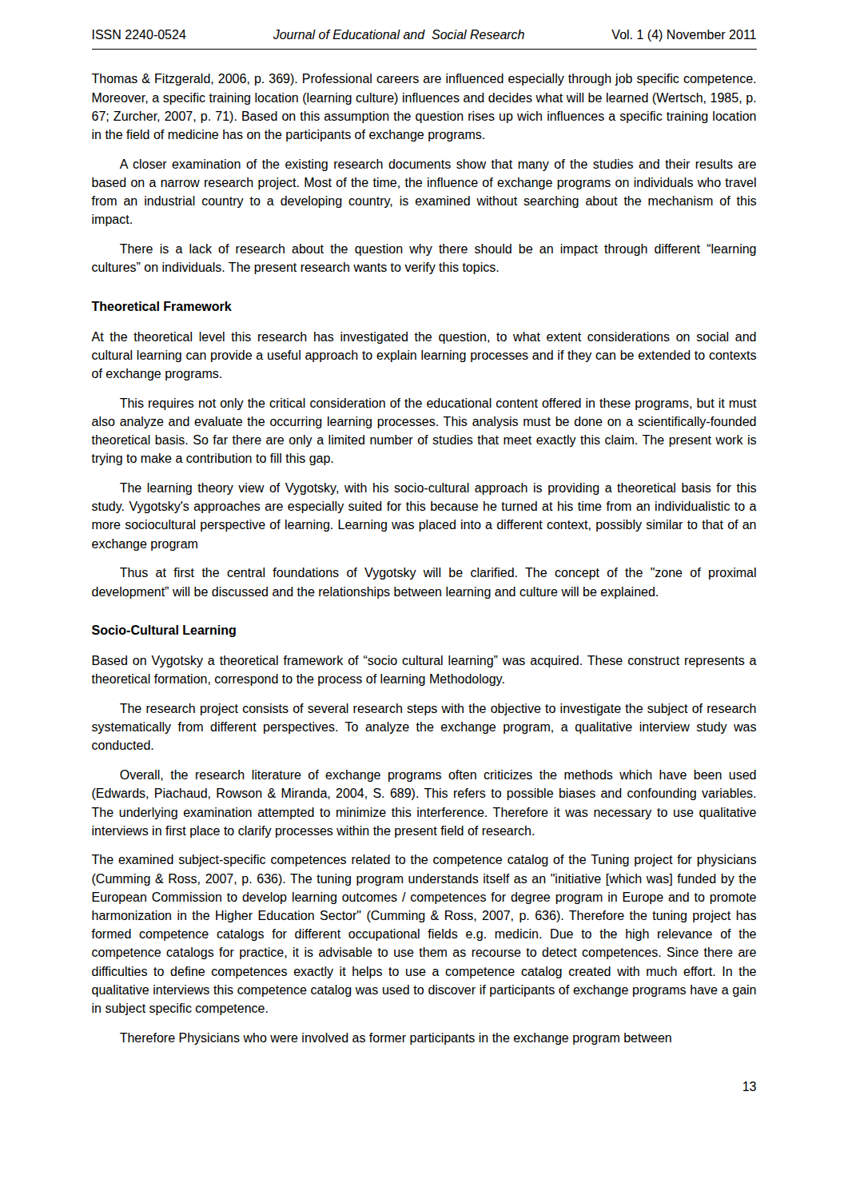ISSN 2240-0524 Journal of Educational and Social Research Vol. 1 (4) November 2011
Thomas & Fitzgerald, 2006, p. 369). Professional careers are influenced especially through job specific competence. Moreover, a specific training location (learning culture) influences and decides what will be learned (Wertsch, 1985, p. 67; Zurcher, 2007, p. 71). Based on this assumption the question rises up wich influences a specific training location in the field of medicine has on the participants of exchange programs.
A closer examination of the existing research documents show that many of the studies and their results are based on a narrow research project. Most of the time, the influence of exchange programs on individuals who travel from an industrial country to a developing country, is examined without searching about the mechanism of this impact.
There is a lack of research about the question why there should be an impact through different “learning cultures” on individuals. The present research wants to verify this topics.
Theoretical Framework
At the theoretical level this research has investigated the question, to what extent considerations on social and cultural learning can provide a useful approach to explain learning processes and if they can be extended to contexts of exchange programs.
This requires not only the critical consideration of the educational content offered in these programs, but it must also analyze and evaluate the occurring learning processes. This analysis must be done on a scientifically-founded theoretical basis. So far there are only a limited number of studies that meet exactly this claim. The present work is trying to make a contribution to fill this gap.
The learning theory view of Vygotsky, with his socio-cultural approach is providing a theoretical basis for this study. Vygotsky's approaches are especially suited for this because he turned at his time from an individualistic to a more sociocultural perspective of learning. Learning was placed into a different context, possibly similar to that of an exchange program
Thus at first the central foundations of Vygotsky will be clarified. The concept of the "zone of proximal development” will be discussed and the relationships between learning and culture will be explained.
Socio-Cultural Learning
Based on Vygotsky a theoretical framework of “socio cultural learning” was acquired. These construct represents a theoretical formation, correspond to the process of learning Methodology.
The research project consists of several research steps with the objective to investigate the subject of research systematically from different perspectives. To analyze the exchange program, a qualitative interview study was conducted.
Overall, the research literature of exchange programs often criticizes the methods which have been used (Edwards, Piachaud, Rowson & Miranda, 2004, S. 689). This refers to possible biases and confounding variables. The underlying examination attempted to minimize this interference. Therefore it was necessary to use qualitative interviews in first place to clarify processes within the present field of research.
The examined subject-specific competences related to the competence catalog of the Tuning project for physicians (Cumming & Ross, 2007, p. 636). The tuning program understands itself as an "initiative [which was] funded by the European Commission to develop learning outcomes / competences for degree program in Europe and to promote harmonization in the Higher Education Sector" (Cumming & Ross, 2007, p. 636). Therefore the tuning project has formed competence catalogs for different occupational fields e.g. medicin. Due to the high relevance of the competence catalogs for practice, it is advisable to use them as recourse to detect competences. Since there are difficulties to define competences exactly it helps to use a competence catalog created with much effort. In the qualitative interviews this competence catalog was used to discover if participants of exchange programs have a gain in subject specific competence.
Therefore Physicians who were involved as former participants in the exchange program between
13